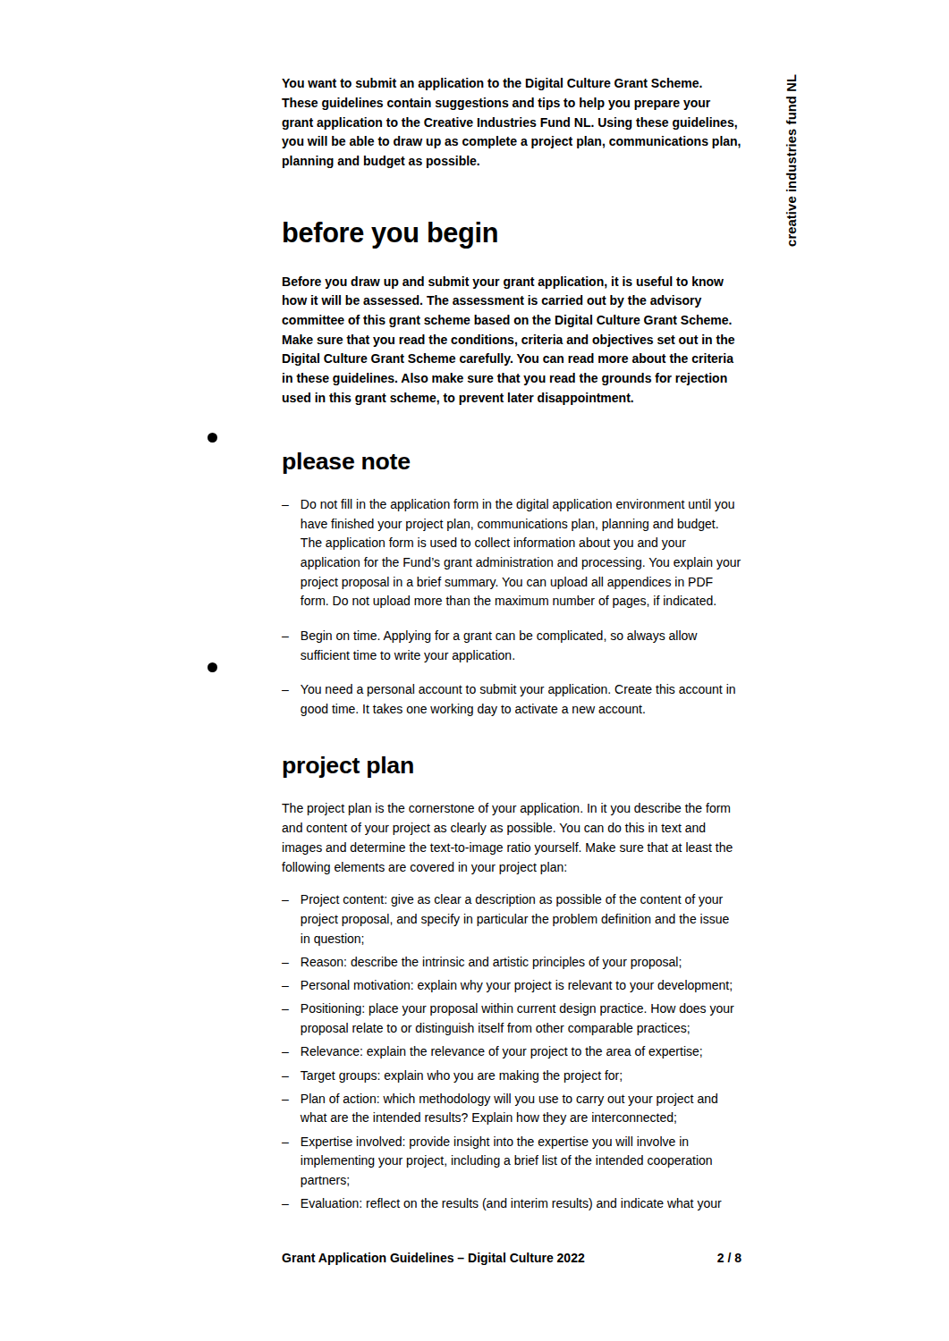creative industries fund NL
You want to submit an application to the Digital Culture Grant Scheme. These guidelines contain suggestions and tips to help you prepare your grant application to the Creative Industries Fund NL. Using these guidelines, you will be able to draw up as complete a project plan, communications plan, planning and budget as possible.
before you begin
Before you draw up and submit your grant application, it is useful to know how it will be assessed. The assessment is carried out by the advisory committee of this grant scheme based on the Digital Culture Grant Scheme. Make sure that you read the conditions, criteria and objectives set out in the Digital Culture Grant Scheme carefully. You can read more about the criteria in these guidelines. Also make sure that you read the grounds for rejection used in this grant scheme, to prevent later disappointment.
please note
Do not fill in the application form in the digital application environment until you have finished your project plan, communications plan, planning and budget. The application form is used to collect information about you and your application for the Fund’s grant administration and processing. You explain your project proposal in a brief summary. You can upload all appendices in PDF form. Do not upload more than the maximum number of pages, if indicated.
Begin on time. Applying for a grant can be complicated, so always allow sufficient time to write your application.
You need a personal account to submit your application. Create this account in good time. It takes one working day to activate a new account.
project plan
The project plan is the cornerstone of your application. In it you describe the form and content of your project as clearly as possible. You can do this in text and images and determine the text-to-image ratio yourself. Make sure that at least the following elements are covered in your project plan:
Project content: give as clear a description as possible of the content of your project proposal, and specify in particular the problem definition and the issue in question;
Reason: describe the intrinsic and artistic principles of your proposal;
Personal motivation: explain why your project is relevant to your development;
Positioning: place your proposal within current design practice. How does your proposal relate to or distinguish itself from other comparable practices;
Relevance: explain the relevance of your project to the area of expertise;
Target groups: explain who you are making the project for;
Plan of action: which methodology will you use to carry out your project and what are the intended results? Explain how they are interconnected;
Expertise involved: provide insight into the expertise you will involve in implementing your project, including a brief list of the intended cooperation partners;
Evaluation: reflect on the results (and interim results) and indicate what your
Grant Application Guidelines – Digital Culture 2022 2 / 8